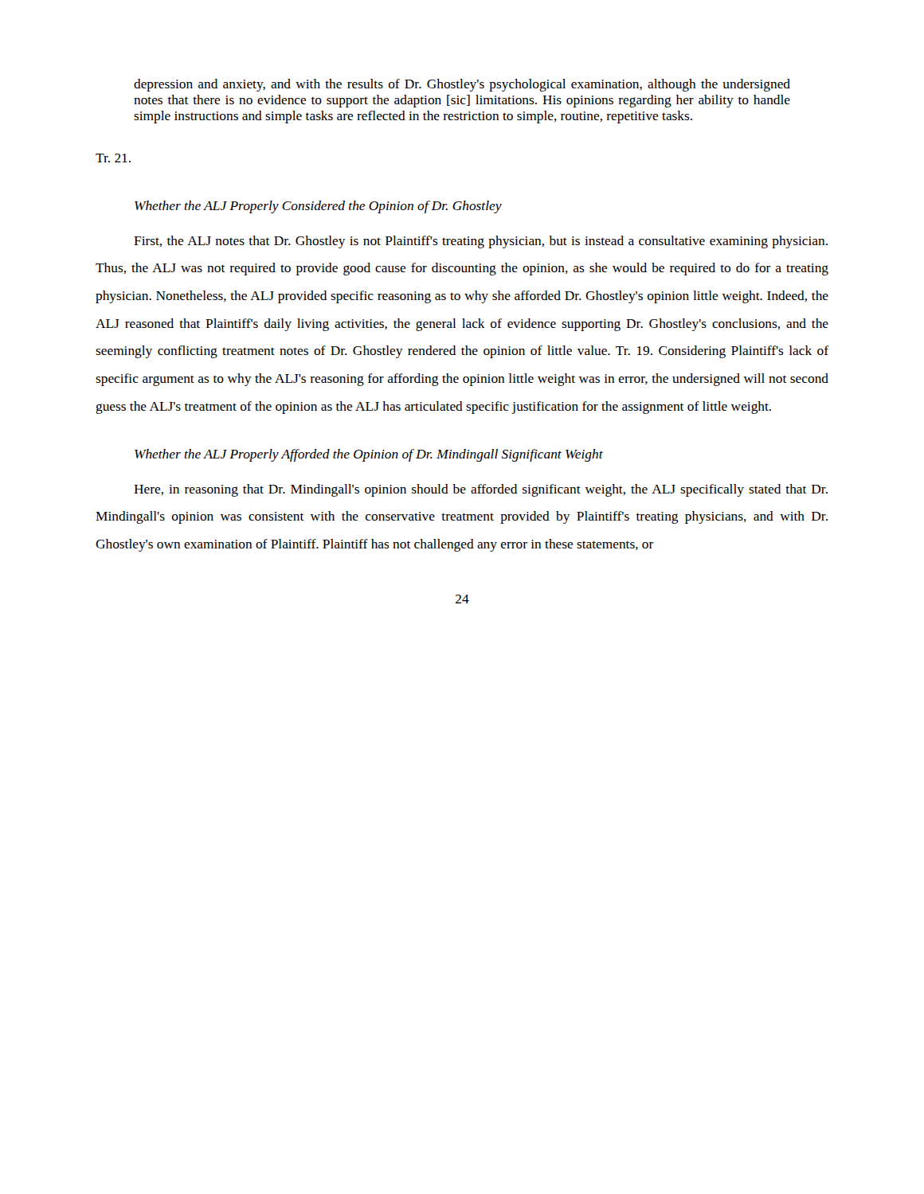depression and anxiety, and with the results of Dr. Ghostley's psychological examination, although the undersigned notes that there is no evidence to support the adaption [sic] limitations. His opinions regarding her ability to handle simple instructions and simple tasks are reflected in the restriction to simple, routine, repetitive tasks.
Tr. 21.
Whether the ALJ Properly Considered the Opinion of Dr. Ghostley
First, the ALJ notes that Dr. Ghostley is not Plaintiff's treating physician, but is instead a consultative examining physician. Thus, the ALJ was not required to provide good cause for discounting the opinion, as she would be required to do for a treating physician. Nonetheless, the ALJ provided specific reasoning as to why she afforded Dr. Ghostley's opinion little weight. Indeed, the ALJ reasoned that Plaintiff's daily living activities, the general lack of evidence supporting Dr. Ghostley's conclusions, and the seemingly conflicting treatment notes of Dr. Ghostley rendered the opinion of little value. Tr. 19. Considering Plaintiff's lack of specific argument as to why the ALJ's reasoning for affording the opinion little weight was in error, the undersigned will not second guess the ALJ's treatment of the opinion as the ALJ has articulated specific justification for the assignment of little weight.
Whether the ALJ Properly Afforded the Opinion of Dr. Mindingall Significant Weight
Here, in reasoning that Dr. Mindingall's opinion should be afforded significant weight, the ALJ specifically stated that Dr. Mindingall's opinion was consistent with the conservative treatment provided by Plaintiff's treating physicians, and with Dr. Ghostley's own examination of Plaintiff. Plaintiff has not challenged any error in these statements, or
24